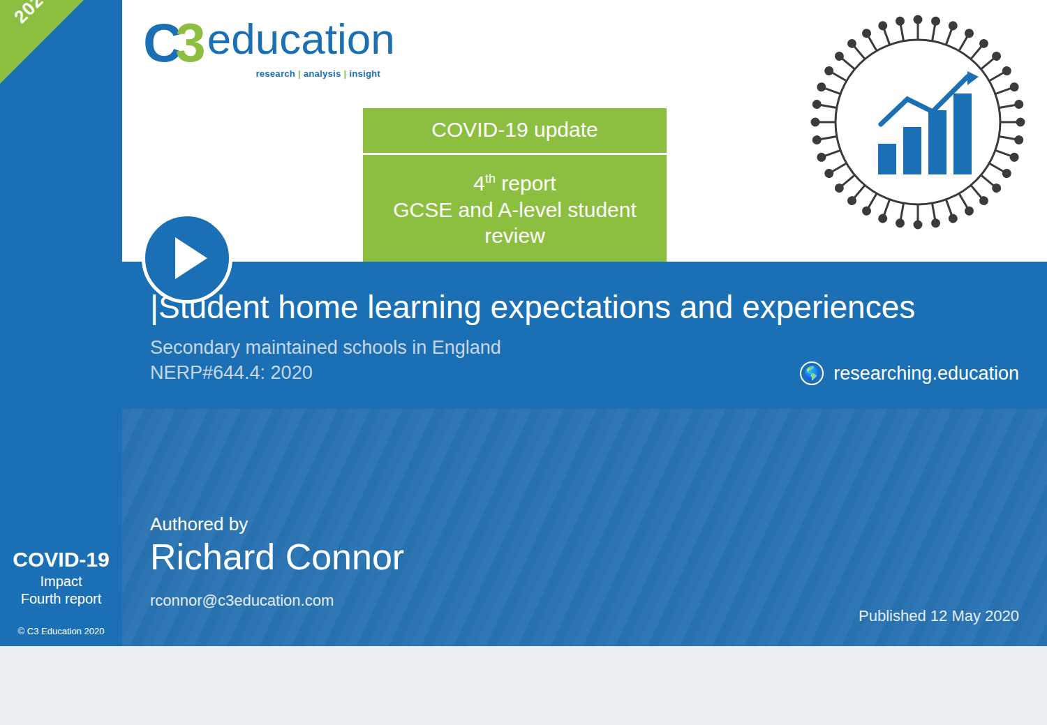2020
C 3 education
research | analysis | insight
COVID-19 update
4th report
GCSE and A-level student review
|Student home learning expectations and experiences
Secondary maintained schools in England
NERP#644.4: 2020
🌎 researching.education
Authored by
Richard Connor
rconnor@c3education.com
Published 12 May 2020
COVID-19
Impact
Fourth report
© C3 Education 2020